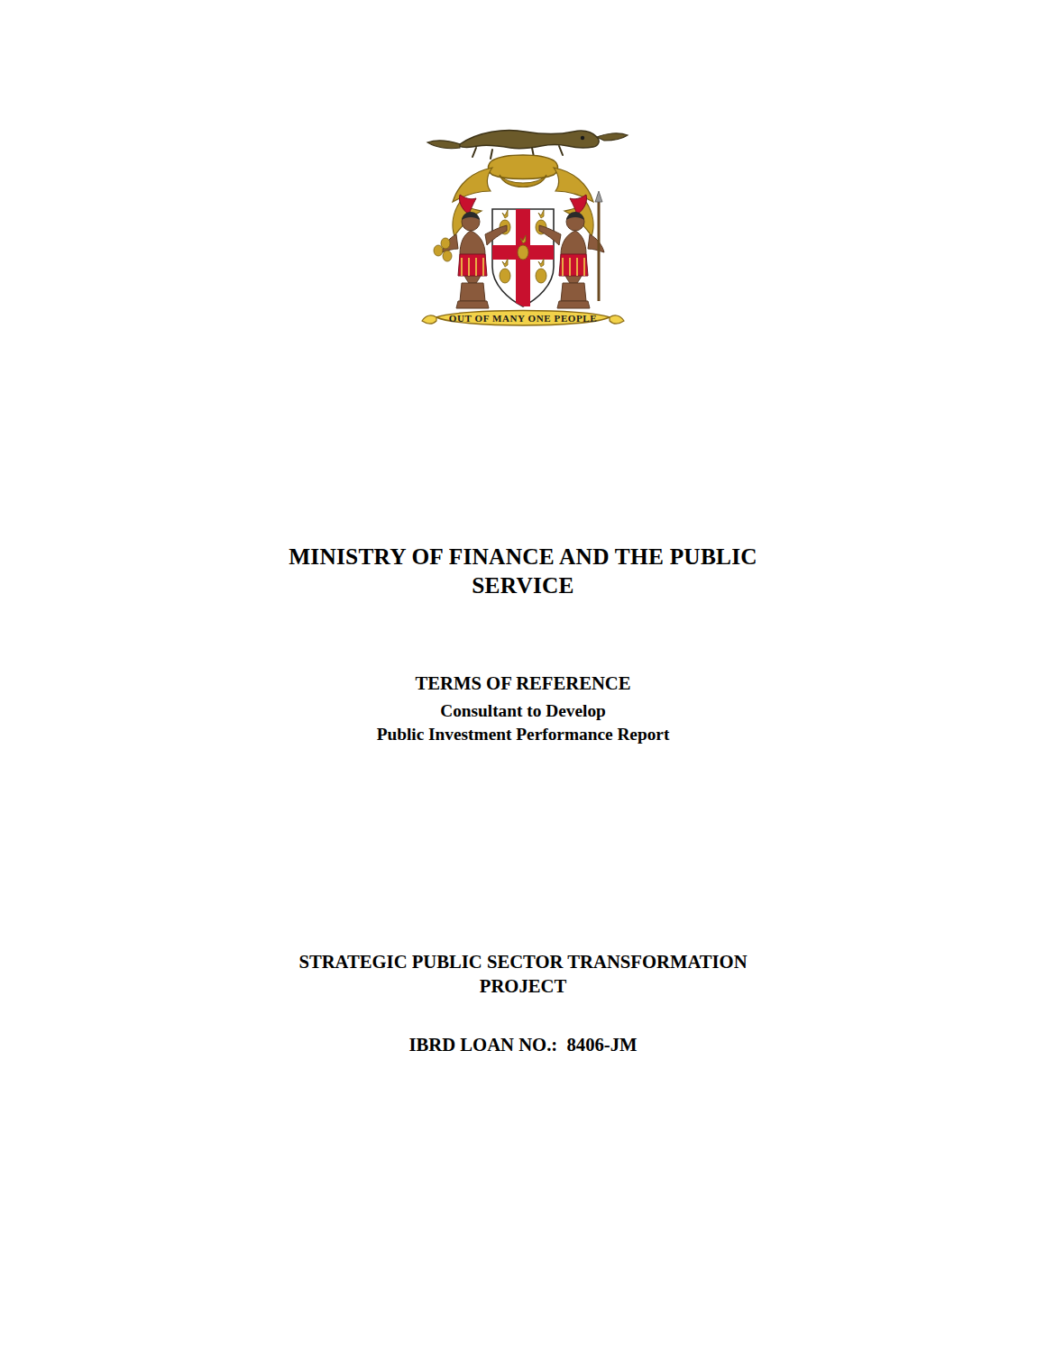Coat of Arms of Jamaica A crocodile atop a royal helmet and mantling, flanked by a Taino man and woman supporting a red cross shield bearing five golden pineapples, above a scroll reading OUT OF MANY ONE PEOPLE. OUT OF MANY ONE PEOPLE
MINISTRY OF FINANCE AND THE PUBLIC SERVICE
TERMS OF REFERENCE
Consultant to Develop
Public Investment Performance Report
STRATEGIC PUBLIC SECTOR TRANSFORMATION
PROJECT
IBRD LOAN NO.: 8406-JM